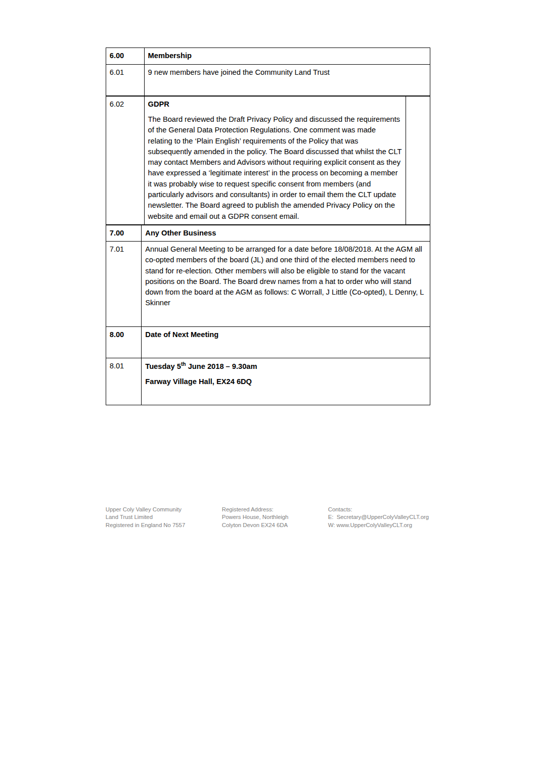| 6.00 | Membership |
| 6.01 | 9 new members have joined the Community Land Trust |
| 6.02 | GDPR The Board reviewed the Draft Privacy Policy and discussed the requirements of the General Data Protection Regulations. One comment was made relating to the ‘Plain English’ requirements of the Policy that was subsequently amended in the policy. The Board discussed that whilst the CLT may contact Members and Advisors without requiring explicit consent as they have expressed a ‘legitimate interest’ in the process on becoming a member it was probably wise to request specific consent from members (and particularly advisors and consultants) in order to email them the CLT update newsletter. The Board agreed to publish the amended Privacy Policy on the website and email out a GDPR consent email. | |
| 7.00 | Any Other Business |
| 7.01 | Annual General Meeting to be arranged for a date before 18/08/2018. At the AGM all co-opted members of the board (JL) and one third of the elected members need to stand for re-election. Other members will also be eligible to stand for the vacant positions on the Board. The Board drew names from a hat to order who will stand down from the board at the AGM as follows: C Worrall, J Little (Co-opted), L Denny, L Skinner |
| 8.00 | Date of Next Meeting |
| 8.01 | Tuesday 5 th June 2018 – 9.30am Farway Village Hall, EX24 6DQ |
Upper Coly Valley Community
Land Trust Limited
Registered in England No 7557
Registered Address:
Powers House, Northleigh
Colyton Devon EX24 6DA
Contacts:
E: Secretary@UpperColyValleyCLT.org
W: www.UpperColyValleyCLT.org